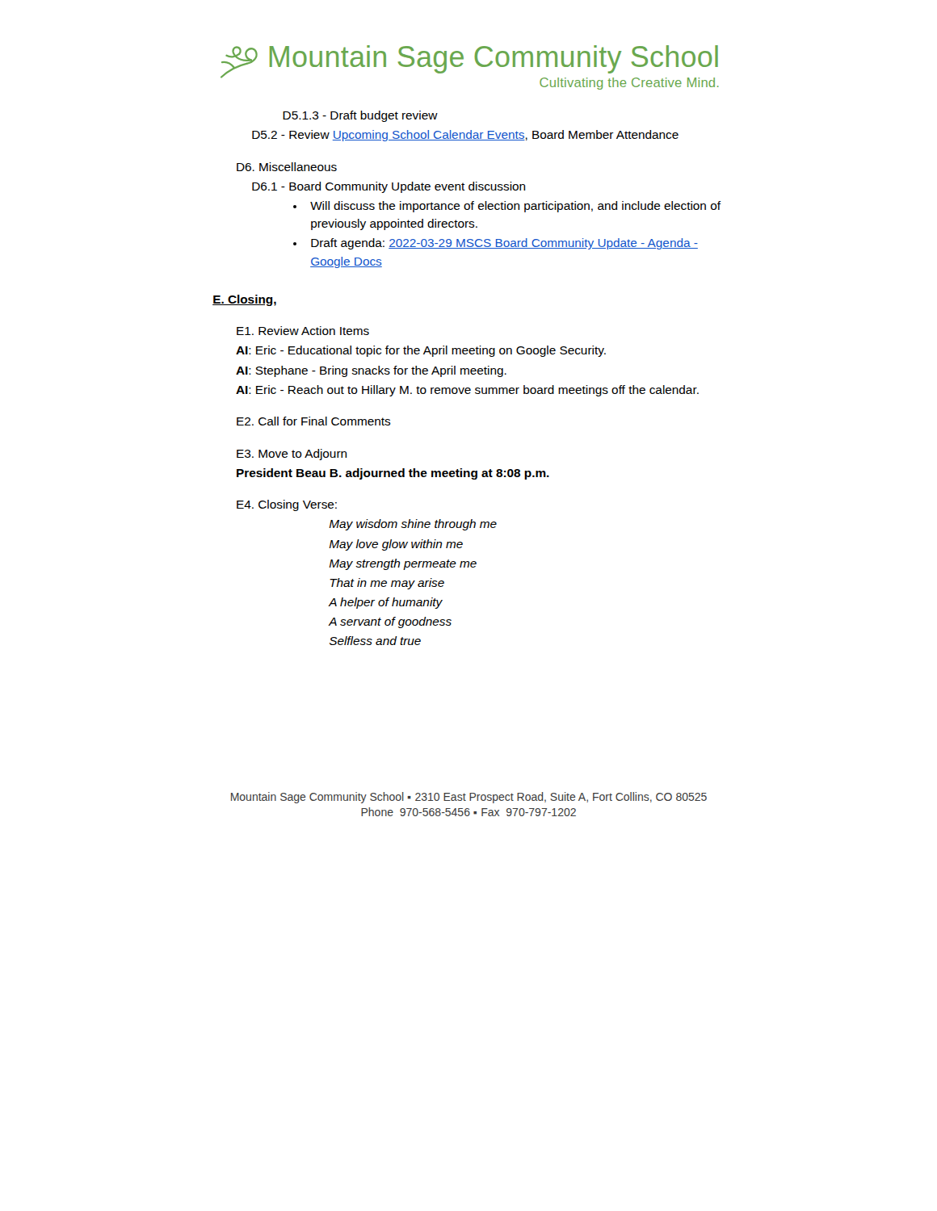Mountain Sage Community School
Cultivating the Creative Mind.
D5.1.3 - Draft budget review
D5.2 - Review Upcoming School Calendar Events, Board Member Attendance
D6. Miscellaneous
D6.1 - Board Community Update event discussion
Will discuss the importance of election participation, and include election of previously appointed directors.
Draft agenda: 2022-03-29 MSCS Board Community Update - Agenda - Google Docs
E. Closing,
E1. Review Action Items
AI: Eric - Educational topic for the April meeting on Google Security.
AI: Stephane - Bring snacks for the April meeting.
AI: Eric - Reach out to Hillary M. to remove summer board meetings off the calendar.
E2. Call for Final Comments
E3. Move to Adjourn
President Beau B. adjourned the meeting at 8:08 p.m.
E4. Closing Verse:
May wisdom shine through me
May love glow within me
May strength permeate me
That in me may arise
A helper of humanity
A servant of goodness
Selfless and true
Mountain Sage Community School ▪ 2310 East Prospect Road, Suite A, Fort Collins, CO 80525
Phone 970-568-5456 ▪ Fax 970-797-1202